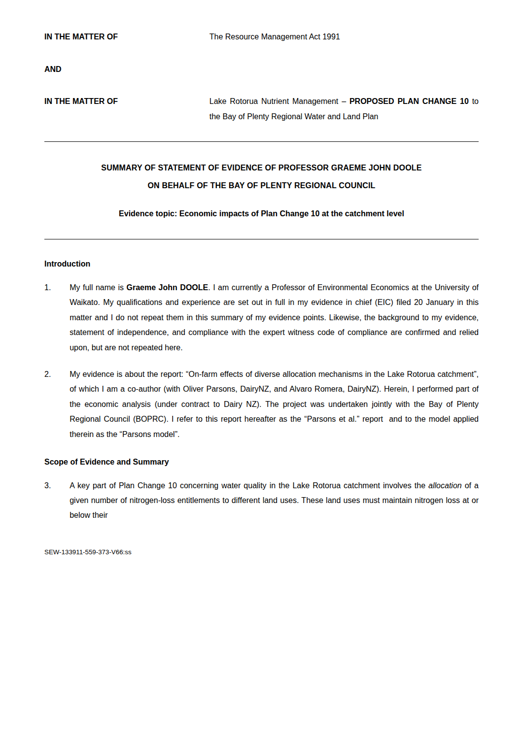IN THE MATTER OF
The Resource Management Act 1991
AND
IN THE MATTER OF
Lake Rotorua Nutrient Management – PROPOSED PLAN CHANGE 10 to the Bay of Plenty Regional Water and Land Plan
SUMMARY OF STATEMENT OF EVIDENCE OF PROFESSOR GRAEME JOHN DOOLE
ON BEHALF OF THE BAY OF PLENTY REGIONAL COUNCIL
Evidence topic: Economic impacts of Plan Change 10 at the catchment level
Introduction
1. My full name is Graeme John DOOLE. I am currently a Professor of Environmental Economics at the University of Waikato. My qualifications and experience are set out in full in my evidence in chief (EIC) filed 20 January in this matter and I do not repeat them in this summary of my evidence points. Likewise, the background to my evidence, statement of independence, and compliance with the expert witness code of compliance are confirmed and relied upon, but are not repeated here.
2. My evidence is about the report: “On-farm effects of diverse allocation mechanisms in the Lake Rotorua catchment”, of which I am a co-author (with Oliver Parsons, DairyNZ, and Alvaro Romera, DairyNZ). Herein, I performed part of the economic analysis (under contract to Dairy NZ). The project was undertaken jointly with the Bay of Plenty Regional Council (BOPRC). I refer to this report hereafter as the “Parsons et al.” report and to the model applied therein as the “Parsons model”.
Scope of Evidence and Summary
3. A key part of Plan Change 10 concerning water quality in the Lake Rotorua catchment involves the allocation of a given number of nitrogen-loss entitlements to different land uses. These land uses must maintain nitrogen loss at or below their
SEW-133911-559-373-V66:ss